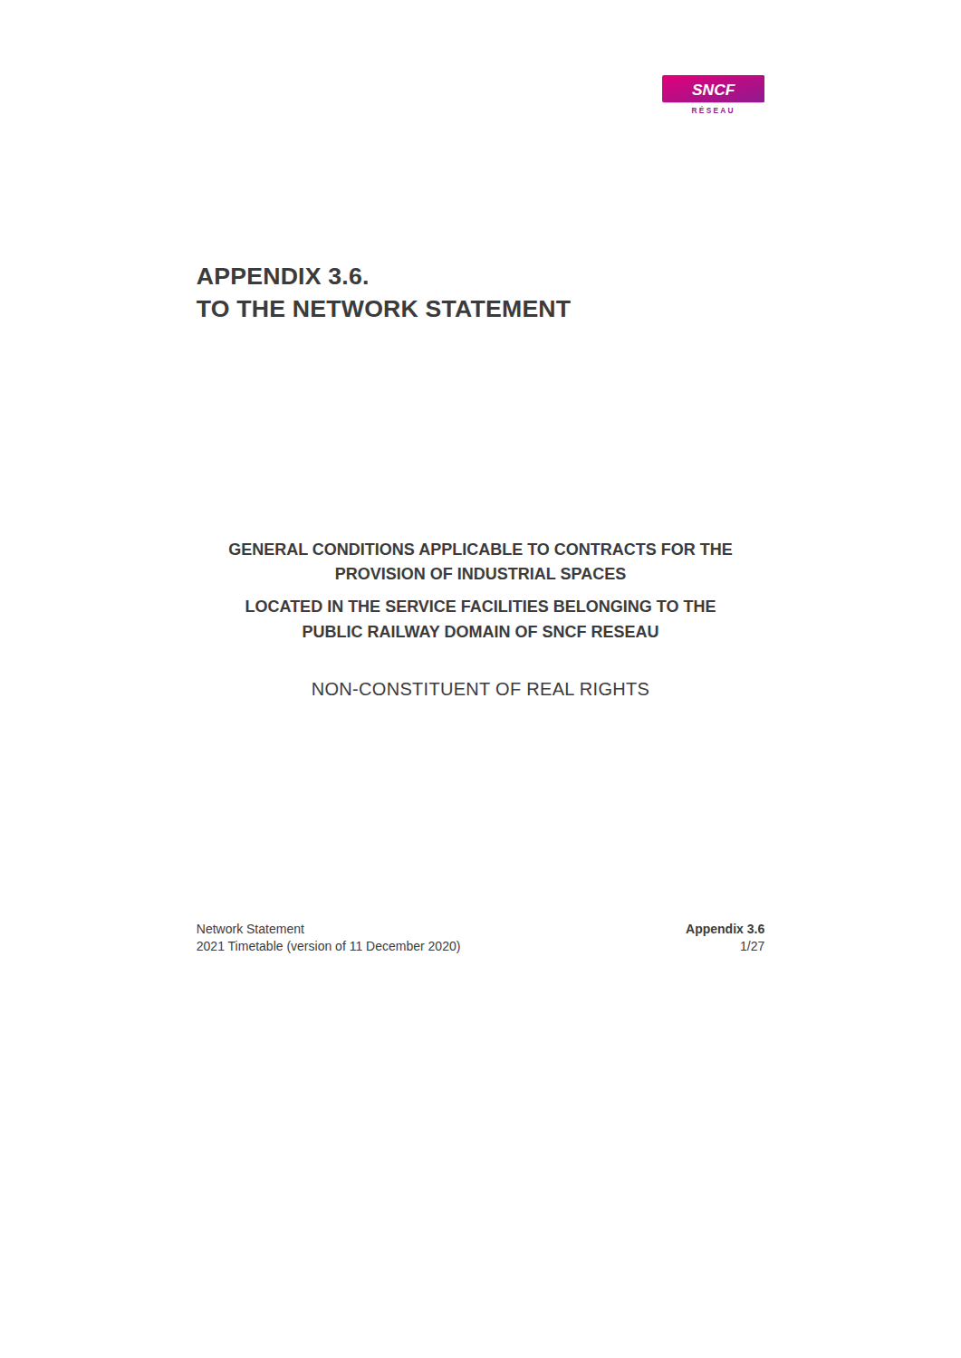SNCF RÉSEAU
APPENDIX 3.6.
TO THE NETWORK STATEMENT
GENERAL CONDITIONS APPLICABLE TO CONTRACTS FOR THE PROVISION OF INDUSTRIAL SPACES LOCATED IN THE SERVICE FACILITIES BELONGING TO THE PUBLIC RAILWAY DOMAIN OF SNCF RESEAU
NON-CONSTITUENT OF REAL RIGHTS
Network Statement
2021 Timetable (version of 11 December 2020)
Appendix 3.6
1/27